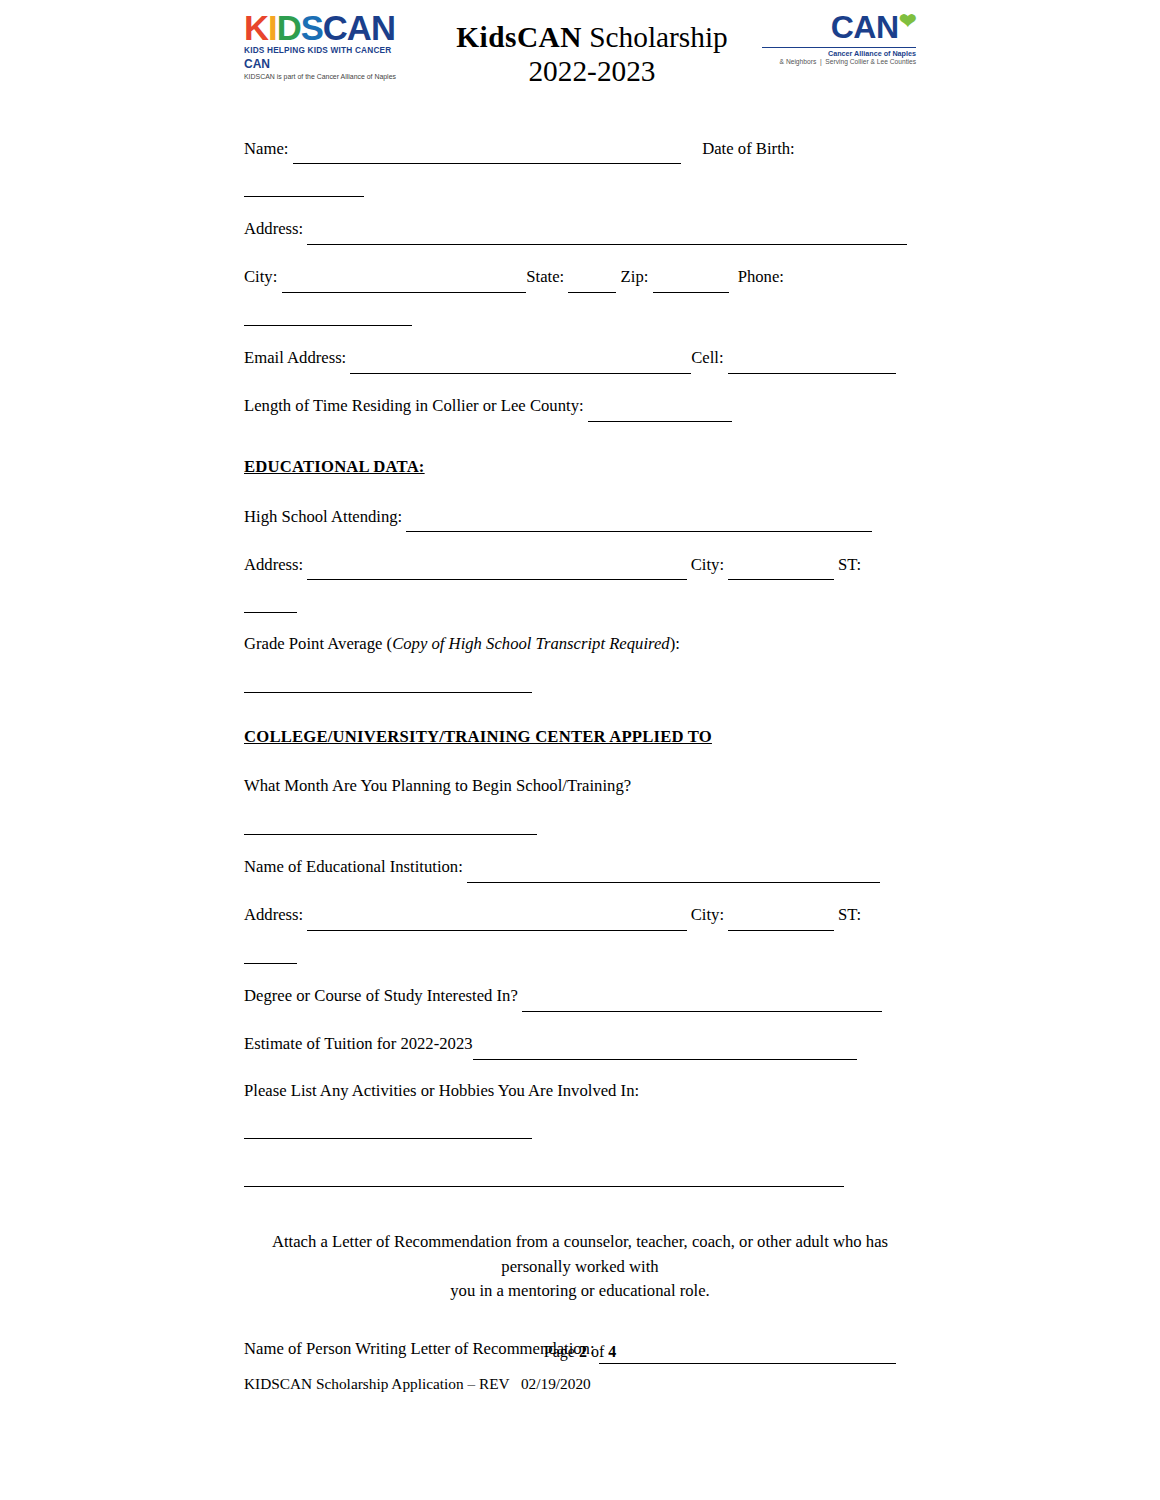KIDSCAN
KIDS HELPING KIDS WITH CANCER
CAN
KIDSCAN is part of the Cancer Alliance of Naples
KidsCAN Scholarship
2022-2023
CAN❤
Cancer Alliance of Naples
& Neighbors | Serving Collier & Lee Counties
Name: Date of Birth:
Address:
City: State: Zip: Phone:
Email Address: Cell:
Length of Time Residing in Collier or Lee County:
EDUCATIONAL DATA:
High School Attending:
Address: City: ST:
Grade Point Average (Copy of High School Transcript Required):
COLLEGE/UNIVERSITY/TRAINING CENTER APPLIED TO
What Month Are You Planning to Begin School/Training?
Name of Educational Institution:
Address: City: ST:
Degree or Course of Study Interested In?
Estimate of Tuition for 2022-2023
Please List Any Activities or Hobbies You Are Involved In:
Attach a Letter of Recommendation from a counselor, teacher, coach, or other adult who has personally worked with
you in a mentoring or educational role.
Name of Person Writing Letter of Recommendation:
Page 2 of 4
KIDSCAN Scholarship Application – REV 02/19/2020